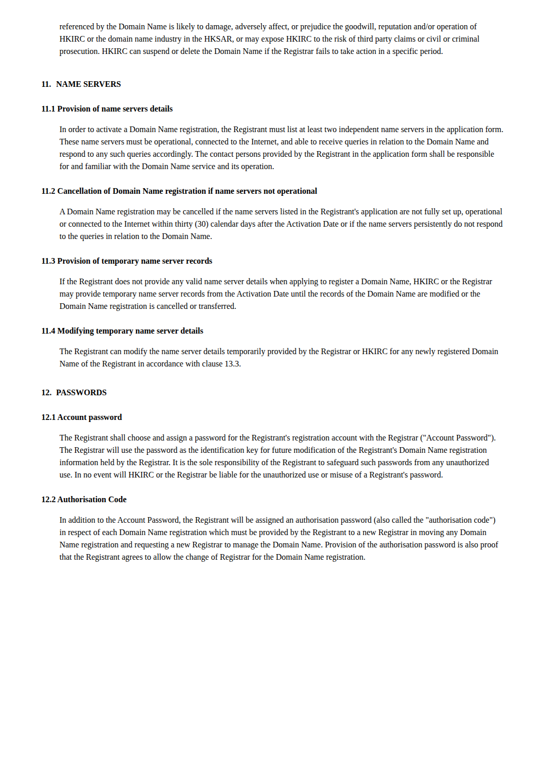referenced by the Domain Name is likely to damage, adversely affect, or prejudice the goodwill, reputation and/or operation of HKIRC or the domain name industry in the HKSAR, or may expose HKIRC to the risk of third party claims or civil or criminal prosecution. HKIRC can suspend or delete the Domain Name if the Registrar fails to take action in a specific period.
11. NAME SERVERS
11.1 Provision of name servers details
In order to activate a Domain Name registration, the Registrant must list at least two independent name servers in the application form. These name servers must be operational, connected to the Internet, and able to receive queries in relation to the Domain Name and respond to any such queries accordingly. The contact persons provided by the Registrant in the application form shall be responsible for and familiar with the Domain Name service and its operation.
11.2 Cancellation of Domain Name registration if name servers not operational
A Domain Name registration may be cancelled if the name servers listed in the Registrant's application are not fully set up, operational or connected to the Internet within thirty (30) calendar days after the Activation Date or if the name servers persistently do not respond to the queries in relation to the Domain Name.
11.3 Provision of temporary name server records
If the Registrant does not provide any valid name server details when applying to register a Domain Name, HKIRC or the Registrar may provide temporary name server records from the Activation Date until the records of the Domain Name are modified or the Domain Name registration is cancelled or transferred.
11.4 Modifying temporary name server details
The Registrant can modify the name server details temporarily provided by the Registrar or HKIRC for any newly registered Domain Name of the Registrant in accordance with clause 13.3.
12. PASSWORDS
12.1 Account password
The Registrant shall choose and assign a password for the Registrant's registration account with the Registrar ("Account Password"). The Registrar will use the password as the identification key for future modification of the Registrant's Domain Name registration information held by the Registrar. It is the sole responsibility of the Registrant to safeguard such passwords from any unauthorized use. In no event will HKIRC or the Registrar be liable for the unauthorized use or misuse of a Registrant's password.
12.2 Authorisation Code
In addition to the Account Password, the Registrant will be assigned an authorisation password (also called the "authorisation code") in respect of each Domain Name registration which must be provided by the Registrant to a new Registrar in moving any Domain Name registration and requesting a new Registrar to manage the Domain Name. Provision of the authorisation password is also proof that the Registrant agrees to allow the change of Registrar for the Domain Name registration.